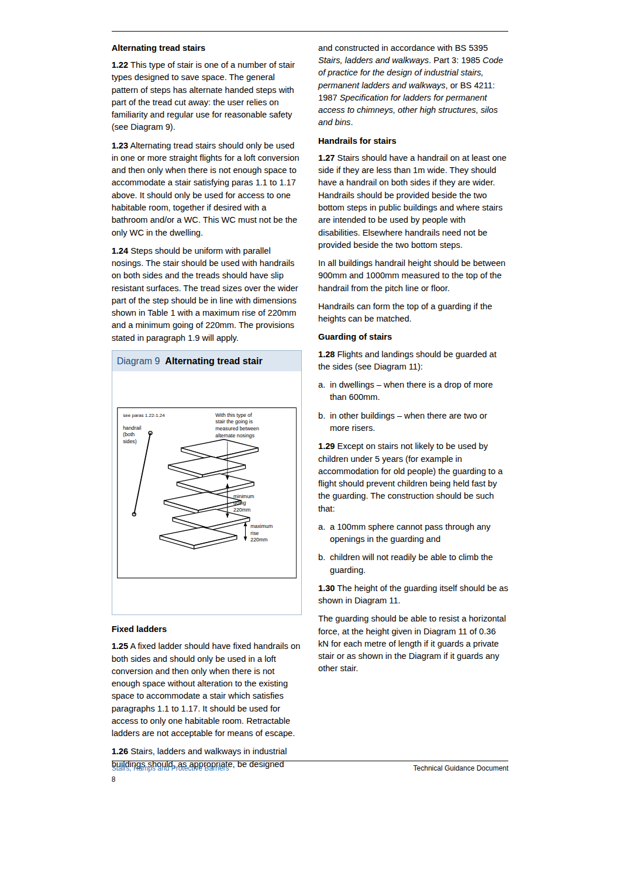Alternating tread stairs
1.22 This type of stair is one of a number of stair types designed to save space. The general pattern of steps has alternate handed steps with part of the tread cut away: the user relies on familiarity and regular use for reasonable safety (see Diagram 9).
1.23 Alternating tread stairs should only be used in one or more straight flights for a loft conversion and then only when there is not enough space to accommodate a stair satisfying paras 1.1 to 1.17 above. It should only be used for access to one habitable room, together if desired with a bathroom and/or a WC. This WC must not be the only WC in the dwelling.
1.24 Steps should be uniform with parallel nosings. The stair should be used with handrails on both sides and the treads should have slip resistant surfaces. The tread sizes over the wider part of the step should be in line with dimensions shown in Table 1 with a maximum rise of 220mm and a minimum going of 220mm. The provisions stated in paragraph 1.9 will apply.
Diagram 9 Alternating tread stair
see paras 1.22-1.24 With this type of stair the going is measured between alternate nosings handrail (both sides) minimum going 220mm maximum rise 220mm
Fixed ladders
1.25 A fixed ladder should have fixed handrails on both sides and should only be used in a loft conversion and then only when there is not enough space without alteration to the existing space to accommodate a stair which satisfies paragraphs 1.1 to 1.17. It should be used for access to only one habitable room. Retractable ladders are not acceptable for means of escape.
1.26 Stairs, ladders and walkways in industrial buildings should, as appropriate, be designed
and constructed in accordance with BS 5395 Stairs, ladders and walkways. Part 3: 1985 Code of practice for the design of industrial stairs, permanent ladders and walkways, or BS 4211: 1987 Specification for ladders for permanent access to chimneys, other high structures, silos and bins.
Handrails for stairs
1.27 Stairs should have a handrail on at least one side if they are less than 1m wide. They should have a handrail on both sides if they are wider. Handrails should be provided beside the two bottom steps in public buildings and where stairs are intended to be used by people with disabilities. Elsewhere handrails need not be provided beside the two bottom steps.
In all buildings handrail height should be between 900mm and 1000mm measured to the top of the handrail from the pitch line or floor.
Handrails can form the top of a guarding if the heights can be matched.
Guarding of stairs
1.28 Flights and landings should be guarded at the sides (see Diagram 11):
a.
in dwellings – when there is a drop of more than 600mm.
b.
in other buildings – when there are two or more risers.
1.29 Except on stairs not likely to be used by children under 5 years (for example in accommodation for old people) the guarding to a flight should prevent children being held fast by the guarding. The construction should be such that:
a.
a 100mm sphere cannot pass through any openings in the guarding and
b.
children will not readily be able to climb the guarding.
1.30 The height of the guarding itself should be as shown in Diagram 11.
The guarding should be able to resist a horizontal force, at the height given in Diagram 11 of 0.36 kN for each metre of length if it guards a private stair or as shown in the Diagram if it guards any other stair.
Stairs, Ramps and Protective Barriers
Technical Guidance Document
8